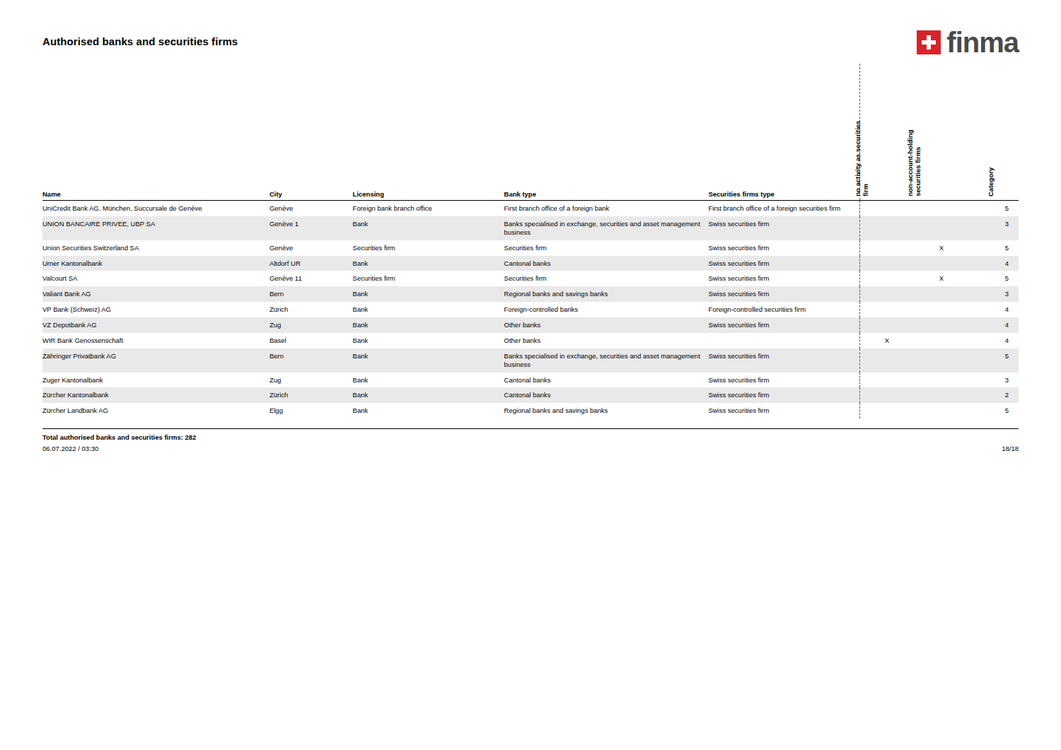Authorised banks and securities firms
finma
| Name | City | Licensing | Bank type | Securities firms type | no activity as securities firm | non-account-holding securities firms | Category |
| --- | --- | --- | --- | --- | --- | --- | --- |
| UniCredit Bank AG, München, Succursale de Genève | Genève | Foreign bank branch office | First branch office of a foreign bank | First branch office of a foreign securities firm | | | 5 |
| UNION BANCAIRE PRIVEE, UBP SA | Genève 1 | Bank | Banks specialised in exchange, securities and asset management business | Swiss securities firm | | | 3 |
| Union Securities Switzerland SA | Genève | Securities firm | Securities firm | Swiss securities firm | | X | 5 |
| Urner Kantonalbank | Altdorf UR | Bank | Cantonal banks | Swiss securities firm | | | 4 |
| Valcourt SA | Genève 11 | Securities firm | Securities firm | Swiss securities firm | | X | 5 |
| Valiant Bank AG | Bern | Bank | Regional banks and savings banks | Swiss securities firm | | | 3 |
| VP Bank (Schweiz) AG | Zürich | Bank | Foreign-controlled banks | Foreign-controlled securities firm | | | 4 |
| VZ Depotbank AG | Zug | Bank | Other banks | Swiss securities firm | | | 4 |
| WIR Bank Genossenschaft | Basel | Bank | Other banks | | X | | 4 |
| Zähringer Privatbank AG | Bern | Bank | Banks specialised in exchange, securities and asset management business | Swiss securities firm | | | 5 |
| Zuger Kantonalbank | Zug | Bank | Cantonal banks | Swiss securities firm | | | 3 |
| Zürcher Kantonalbank | Zürich | Bank | Cantonal banks | Swiss securities firm | | | 2 |
| Zürcher Landbank AG | Elgg | Bank | Regional banks and savings banks | Swiss securities firm | | | 5 |
Total authorised banks and securities firms: 282
06.07.2022 / 03:30 18/18